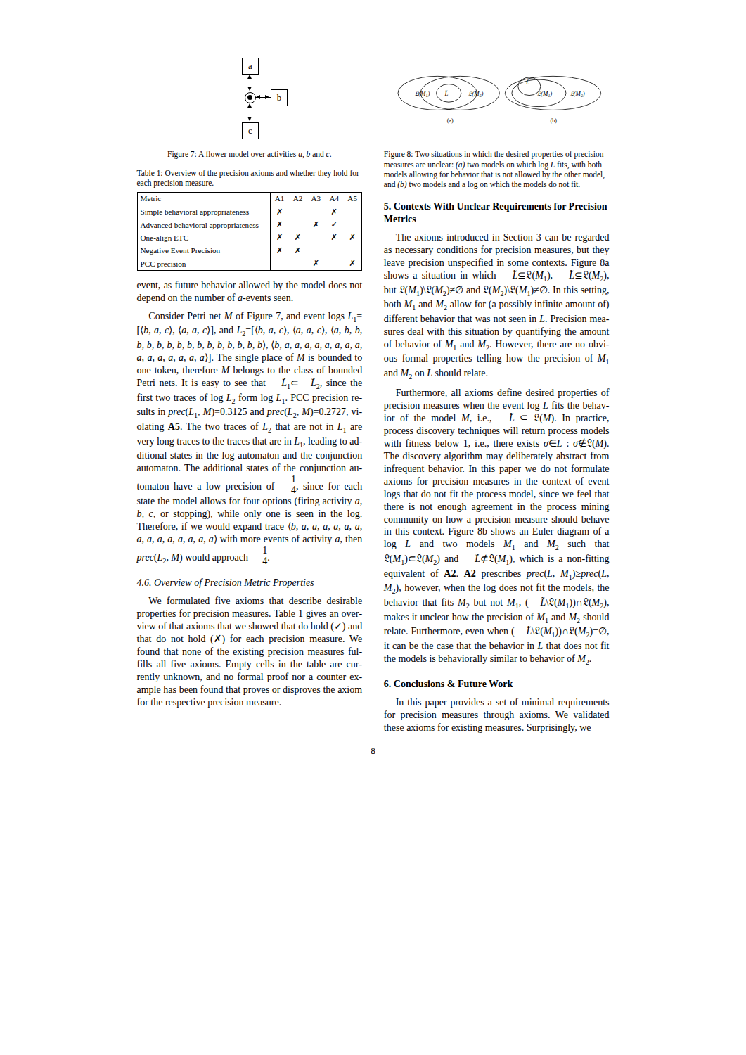a
b
c
Figure 7: A flower model over activities a, b and c.
Table 1: Overview of the precision axioms and whether they hold for each precision measure.
| Metric | A1 | A2 | A3 | A4 | A5 |
| --- | --- | --- | --- | --- | --- |
| Simple behavioral appropriateness | ✗ | | | ✗ | |
| Advanced behavioral appropriateness | ✗ | | ✗ | ✓ | |
| One-align ETC | ✗ | ✗ | | ✗ | ✗ |
| Negative Event Precision | ✗ | ✗ | | | |
| PCC precision | | | ✗ | | ✗ |
event, as future behavior allowed by the model does not depend on the number of a-events seen.
Consider Petri net M of Figure 7, and event logs L1=[⟨b, a, c⟩, ⟨a, a, c⟩], and L2=[⟨b, a, c⟩, ⟨a, a, c⟩, ⟨a, b, b, b, b, b, b, b, b, b, b, b, b, b, b, b⟩, ⟨b, a, a, a, a, a, a, a, a, a, a, a, a, a, a, a⟩]. The single place of M is bounded to one token, therefore M belongs to the class of bounded Petri nets. It is easy to see that L̃1⊂L̃2, since the first two traces of log L2 form log L1. PCC precision results in prec(L1, M)=0.3125 and prec(L2, M)=0.2727, violating A5. The two traces of L2 that are not in L1 are very long traces to the traces that are in L1, leading to additional states in the log automaton and the conjunction automaton. The additional states of the conjunction automaton have a low precision of 14, since for each state the model allows for four options (firing activity a, b, c, or stopping), while only one is seen in the log. Therefore, if we would expand trace ⟨b, a, a, a, a, a, a, a, a, a, a, a, a, a, a⟩ with more events of activity a, then prec(L2, M) would approach 14.
4.6. Overview of Precision Metric Properties
We formulated five axioms that describe desirable properties for precision measures. Table 1 gives an overview of that axioms that we showed that do hold (✓) and that do not hold (✗) for each precision measure. We found that none of the existing precision measures fulfills all five axioms. Empty cells in the table are currently unknown, and no formal proof nor a counter example has been found that proves or disproves the axiom for the respective precision measure.
𝔏(M₁) L̃ 𝔏(M₂) L̃ 𝔏(M₁) 𝔏(M₂) (a) (b)
Figure 8: Two situations in which the desired properties of precision measures are unclear: (a) two models on which log L fits, with both models allowing for behavior that is not allowed by the other model, and (b) two models and a log on which the models do not fit.
5. Contexts With Unclear Requirements for Precision Metrics
The axioms introduced in Section 3 can be regarded as necessary conditions for precision measures, but they leave precision unspecified in some contexts. Figure 8a shows a situation in which L̃⊆𝔏(M1), L̃⊆𝔏(M2), but 𝔏(M1)\𝔏(M2)≠∅ and 𝔏(M2)\𝔏(M1)≠∅. In this setting, both M1 and M2 allow for (a possibly infinite amount of) different behavior that was not seen in L. Precision measures deal with this situation by quantifying the amount of behavior of M1 and M2. However, there are no obvious formal properties telling how the precision of M1 and M2 on L should relate.
Furthermore, all axioms define desired properties of precision measures when the event log L fits the behavior of the model M, i.e., L̃ ⊆ 𝔏(M). In practice, process discovery techniques will return process models with fitness below 1, i.e., there exists σ∈L : σ∉𝔏(M). The discovery algorithm may deliberately abstract from infrequent behavior. In this paper we do not formulate axioms for precision measures in the context of event logs that do not fit the process model, since we feel that there is not enough agreement in the process mining community on how a precision measure should behave in this context. Figure 8b shows an Euler diagram of a log L and two models M1 and M2 such that 𝔏(M1)⊂𝔏(M2) and L̃⊄𝔏(M1), which is a non-fitting equivalent of A2. A2 prescribes prec(L, M1)≥prec(L, M2), however, when the log does not fit the models, the behavior that fits M2 but not M1, (L̃\𝔏(M1))∩𝔏(M2), makes it unclear how the precision of M1 and M2 should relate. Furthermore, even when (L̃\𝔏(M1))∩𝔏(M2)=∅, it can be the case that the behavior in L that does not fit the models is behaviorally similar to behavior of M2.
6. Conclusions & Future Work
In this paper provides a set of minimal requirements for precision measures through axioms. We validated these axioms for existing measures. Surprisingly, we
8